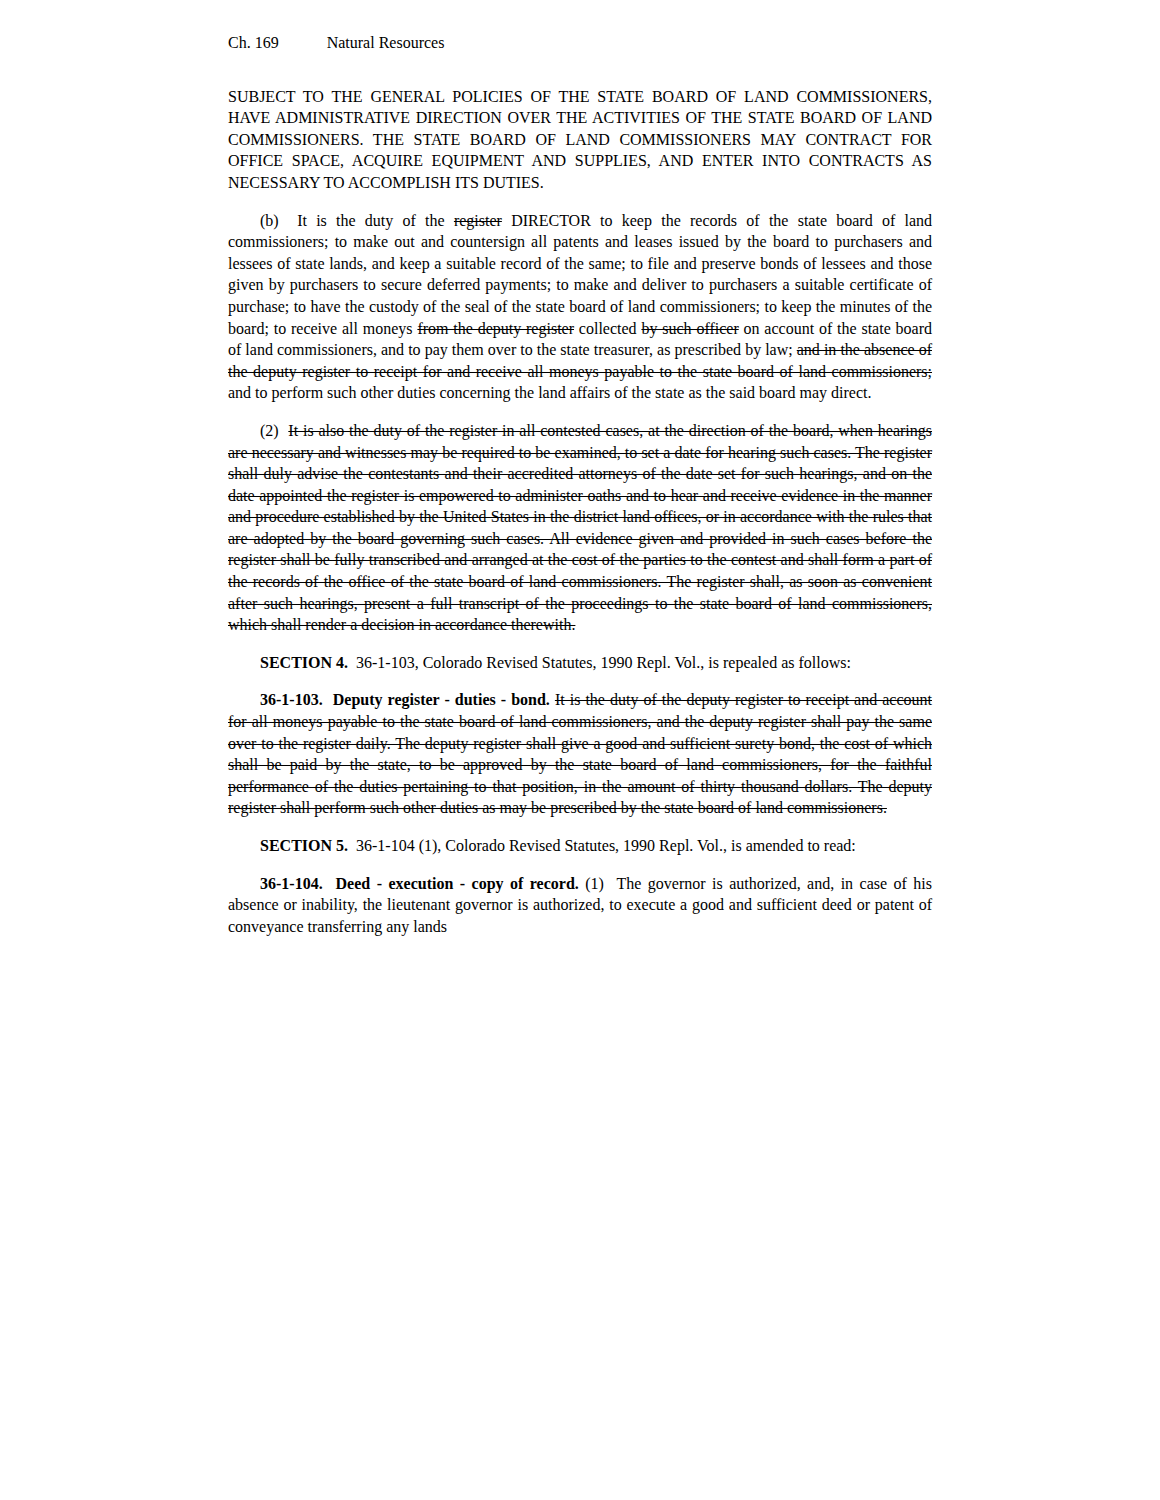Ch. 169 Natural Resources
Subject to the general policies of the state board of land commissioners, have administrative direction over the activities of the state board of land commissioners. The state board of land commissioners may contract for office space, acquire equipment and supplies, and enter into contracts as necessary to accomplish its duties.
(b) It is the duty of the register director to keep the records of the state board of land commissioners; to make out and countersign all patents and leases issued by the board to purchasers and lessees of state lands, and keep a suitable record of the same; to file and preserve bonds of lessees and those given by purchasers to secure deferred payments; to make and deliver to purchasers a suitable certificate of purchase; to have the custody of the seal of the state board of land commissioners; to keep the minutes of the board; to receive all moneys from the deputy register collected by such officer on account of the state board of land commissioners, and to pay them over to the state treasurer, as prescribed by law; and in the absence of the deputy register to receipt for and receive all moneys payable to the state board of land commissioners; and to perform such other duties concerning the land affairs of the state as the said board may direct.
(2) It is also the duty of the register in all contested cases, at the direction of the board, when hearings are necessary and witnesses may be required to be examined, to set a date for hearing such cases. The register shall duly advise the contestants and their accredited attorneys of the date set for such hearings, and on the date appointed the register is empowered to administer oaths and to hear and receive evidence in the manner and procedure established by the United States in the district land offices, or in accordance with the rules that are adopted by the board governing such cases. All evidence given and provided in such cases before the register shall be fully transcribed and arranged at the cost of the parties to the contest and shall form a part of the records of the office of the state board of land commissioners. The register shall, as soon as convenient after such hearings, present a full transcript of the proceedings to the state board of land commissioners, which shall render a decision in accordance therewith.
SECTION 4. 36-1-103, Colorado Revised Statutes, 1990 Repl. Vol., is repealed as follows:
36-1-103. Deputy register - duties - bond. It is the duty of the deputy register to receipt and account for all moneys payable to the state board of land commissioners, and the deputy register shall pay the same over to the register daily. The deputy register shall give a good and sufficient surety bond, the cost of which shall be paid by the state, to be approved by the state board of land commissioners, for the faithful performance of the duties pertaining to that position, in the amount of thirty thousand dollars. The deputy register shall perform such other duties as may be prescribed by the state board of land commissioners.
SECTION 5. 36-1-104 (1), Colorado Revised Statutes, 1990 Repl. Vol., is amended to read:
36-1-104. Deed - execution - copy of record. (1) The governor is authorized, and, in case of his absence or inability, the lieutenant governor is authorized, to execute a good and sufficient deed or patent of conveyance transferring any lands